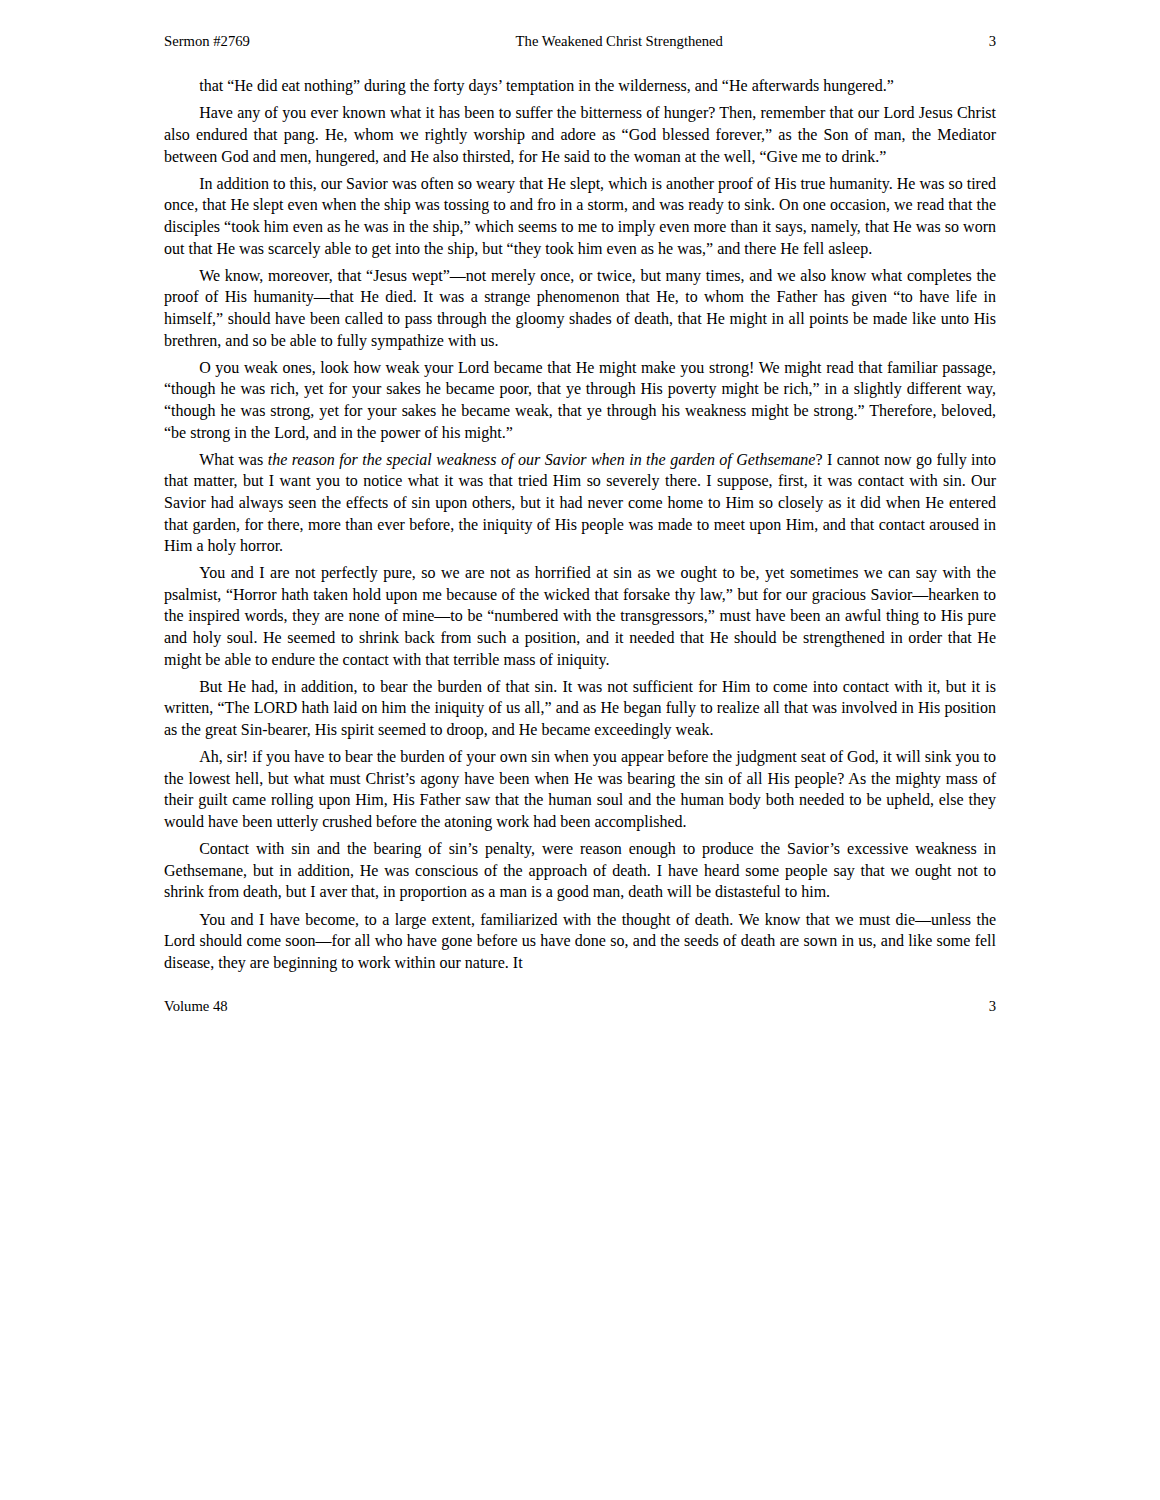Sermon #2769 The Weakened Christ Strengthened 3
that “He did eat nothing” during the forty days’ temptation in the wilderness, and “He afterwards hungered.”
Have any of you ever known what it has been to suffer the bitterness of hunger? Then, remember that our Lord Jesus Christ also endured that pang. He, whom we rightly worship and adore as “God blessed forever,” as the Son of man, the Mediator between God and men, hungered, and He also thirsted, for He said to the woman at the well, “Give me to drink.”
In addition to this, our Savior was often so weary that He slept, which is another proof of His true humanity. He was so tired once, that He slept even when the ship was tossing to and fro in a storm, and was ready to sink. On one occasion, we read that the disciples “took him even as he was in the ship,” which seems to me to imply even more than it says, namely, that He was so worn out that He was scarcely able to get into the ship, but “they took him even as he was,” and there He fell asleep.
We know, moreover, that “Jesus wept”—not merely once, or twice, but many times, and we also know what completes the proof of His humanity—that He died. It was a strange phenomenon that He, to whom the Father has given “to have life in himself,” should have been called to pass through the gloomy shades of death, that He might in all points be made like unto His brethren, and so be able to fully sympathize with us.
O you weak ones, look how weak your Lord became that He might make you strong! We might read that familiar passage, “though he was rich, yet for your sakes he became poor, that ye through His poverty might be rich,” in a slightly different way, “though he was strong, yet for your sakes he became weak, that ye through his weakness might be strong.” Therefore, beloved, “be strong in the Lord, and in the power of his might.”
What was the reason for the special weakness of our Savior when in the garden of Gethsemane? I cannot now go fully into that matter, but I want you to notice what it was that tried Him so severely there. I suppose, first, it was contact with sin. Our Savior had always seen the effects of sin upon others, but it had never come home to Him so closely as it did when He entered that garden, for there, more than ever before, the iniquity of His people was made to meet upon Him, and that contact aroused in Him a holy horror.
You and I are not perfectly pure, so we are not as horrified at sin as we ought to be, yet sometimes we can say with the psalmist, “Horror hath taken hold upon me because of the wicked that forsake thy law,” but for our gracious Savior—hearken to the inspired words, they are none of mine—to be “numbered with the transgressors,” must have been an awful thing to His pure and holy soul. He seemed to shrink back from such a position, and it needed that He should be strengthened in order that He might be able to endure the contact with that terrible mass of iniquity.
But He had, in addition, to bear the burden of that sin. It was not sufficient for Him to come into contact with it, but it is written, “The LORD hath laid on him the iniquity of us all,” and as He began fully to realize all that was involved in His position as the great Sin-bearer, His spirit seemed to droop, and He became exceedingly weak.
Ah, sir! if you have to bear the burden of your own sin when you appear before the judgment seat of God, it will sink you to the lowest hell, but what must Christ’s agony have been when He was bearing the sin of all His people? As the mighty mass of their guilt came rolling upon Him, His Father saw that the human soul and the human body both needed to be upheld, else they would have been utterly crushed before the atoning work had been accomplished.
Contact with sin and the bearing of sin’s penalty, were reason enough to produce the Savior’s excessive weakness in Gethsemane, but in addition, He was conscious of the approach of death. I have heard some people say that we ought not to shrink from death, but I aver that, in proportion as a man is a good man, death will be distasteful to him.
You and I have become, to a large extent, familiarized with the thought of death. We know that we must die—unless the Lord should come soon—for all who have gone before us have done so, and the seeds of death are sown in us, and like some fell disease, they are beginning to work within our nature. It
Volume 48 3